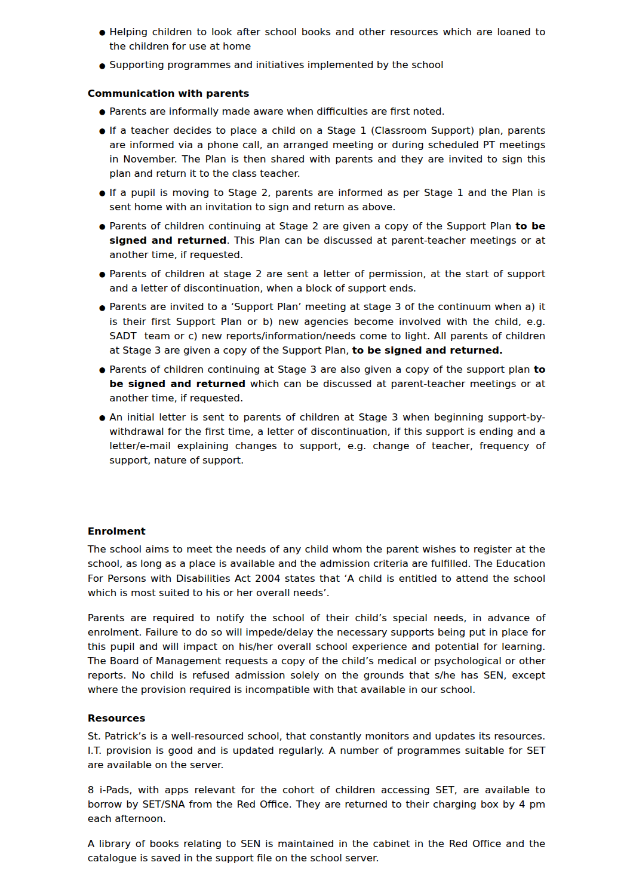Helping children to look after school books and other resources which are loaned to the children for use at home
Supporting programmes and initiatives implemented by the school
Communication with parents
Parents are informally made aware when difficulties are first noted.
If a teacher decides to place a child on a Stage 1 (Classroom Support) plan, parents are informed via a phone call, an arranged meeting or during scheduled PT meetings in November. The Plan is then shared with parents and they are invited to sign this plan and return it to the class teacher.
If a pupil is moving to Stage 2, parents are informed as per Stage 1 and the Plan is sent home with an invitation to sign and return as above.
Parents of children continuing at Stage 2 are given a copy of the Support Plan to be signed and returned. This Plan can be discussed at parent-teacher meetings or at another time, if requested.
Parents of children at stage 2 are sent a letter of permission, at the start of support and a letter of discontinuation, when a block of support ends.
Parents are invited to a ‘Support Plan’ meeting at stage 3 of the continuum when a) it is their first Support Plan or b) new agencies become involved with the child, e.g. SADT team or c) new reports/information/needs come to light. All parents of children at Stage 3 are given a copy of the Support Plan, to be signed and returned.
Parents of children continuing at Stage 3 are also given a copy of the support plan to be signed and returned which can be discussed at parent-teacher meetings or at another time, if requested.
An initial letter is sent to parents of children at Stage 3 when beginning support-by-withdrawal for the first time, a letter of discontinuation, if this support is ending and a letter/e-mail explaining changes to support, e.g. change of teacher, frequency of support, nature of support.
Enrolment
The school aims to meet the needs of any child whom the parent wishes to register at the school, as long as a place is available and the admission criteria are fulfilled. The Education For Persons with Disabilities Act 2004 states that ‘A child is entitled to attend the school which is most suited to his or her overall needs’.
Parents are required to notify the school of their child’s special needs, in advance of enrolment. Failure to do so will impede/delay the necessary supports being put in place for this pupil and will impact on his/her overall school experience and potential for learning. The Board of Management requests a copy of the child’s medical or psychological or other reports. No child is refused admission solely on the grounds that s/he has SEN, except where the provision required is incompatible with that available in our school.
Resources
St. Patrick’s is a well-resourced school, that constantly monitors and updates its resources. I.T. provision is good and is updated regularly. A number of programmes suitable for SET are available on the server.
8 i-Pads, with apps relevant for the cohort of children accessing SET, are available to borrow by SET/SNA from the Red Office. They are returned to their charging box by 4 pm each afternoon.
A library of books relating to SEN is maintained in the cabinet in the Red Office and the catalogue is saved in the support file on the school server.